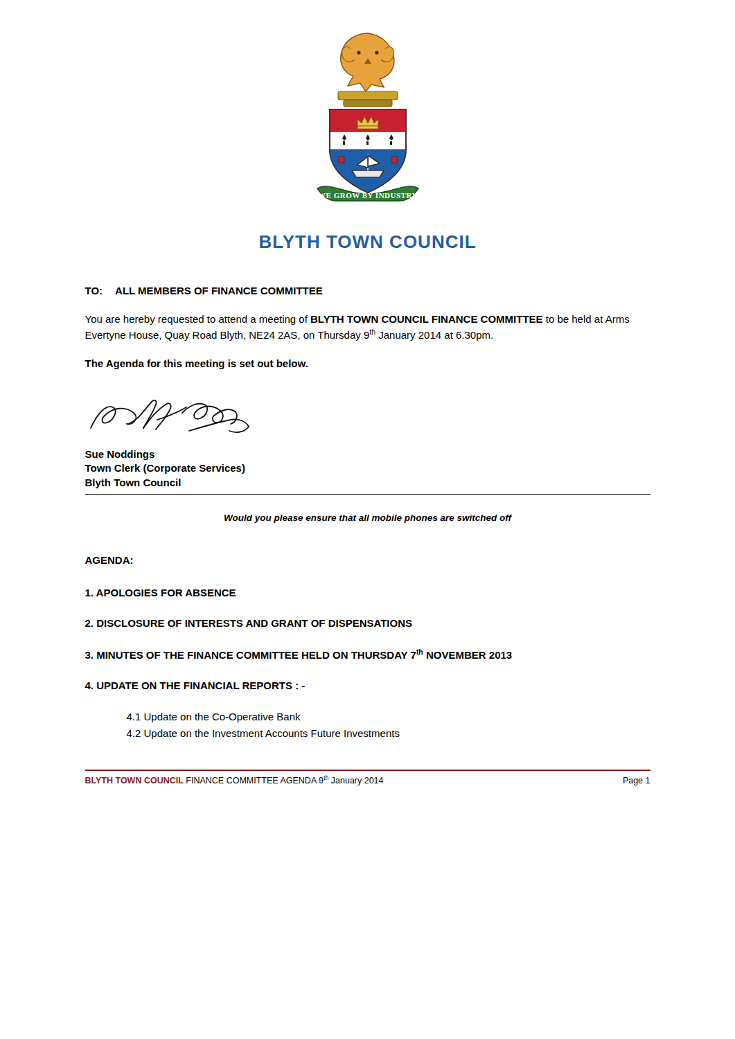WE GROW BY INDUSTRY
BLYTH TOWN COUNCIL
TO: ALL MEMBERS OF FINANCE COMMITTEE
You are hereby requested to attend a meeting of BLYTH TOWN COUNCIL FINANCE COMMITTEE to be held at Arms Evertyne House, Quay Road Blyth, NE24 2AS, on Thursday 9th January 2014 at 6.30pm.
The Agenda for this meeting is set out below.
Sue Noddings
Town Clerk (Corporate Services)
Blyth Town Council
Would you please ensure that all mobile phones are switched off
AGENDA:
1. APOLOGIES FOR ABSENCE
2. DISCLOSURE OF INTERESTS AND GRANT OF DISPENSATIONS
3. MINUTES OF THE FINANCE COMMITTEE HELD ON THURSDAY 7th NOVEMBER 2013
4. UPDATE ON THE FINANCIAL REPORTS : -
4.1 Update on the Co-Operative Bank
4.2 Update on the Investment Accounts Future Investments
BLYTH TOWN COUNCIL FINANCE COMMITTEE AGENDA 9th January 2014
Page 1